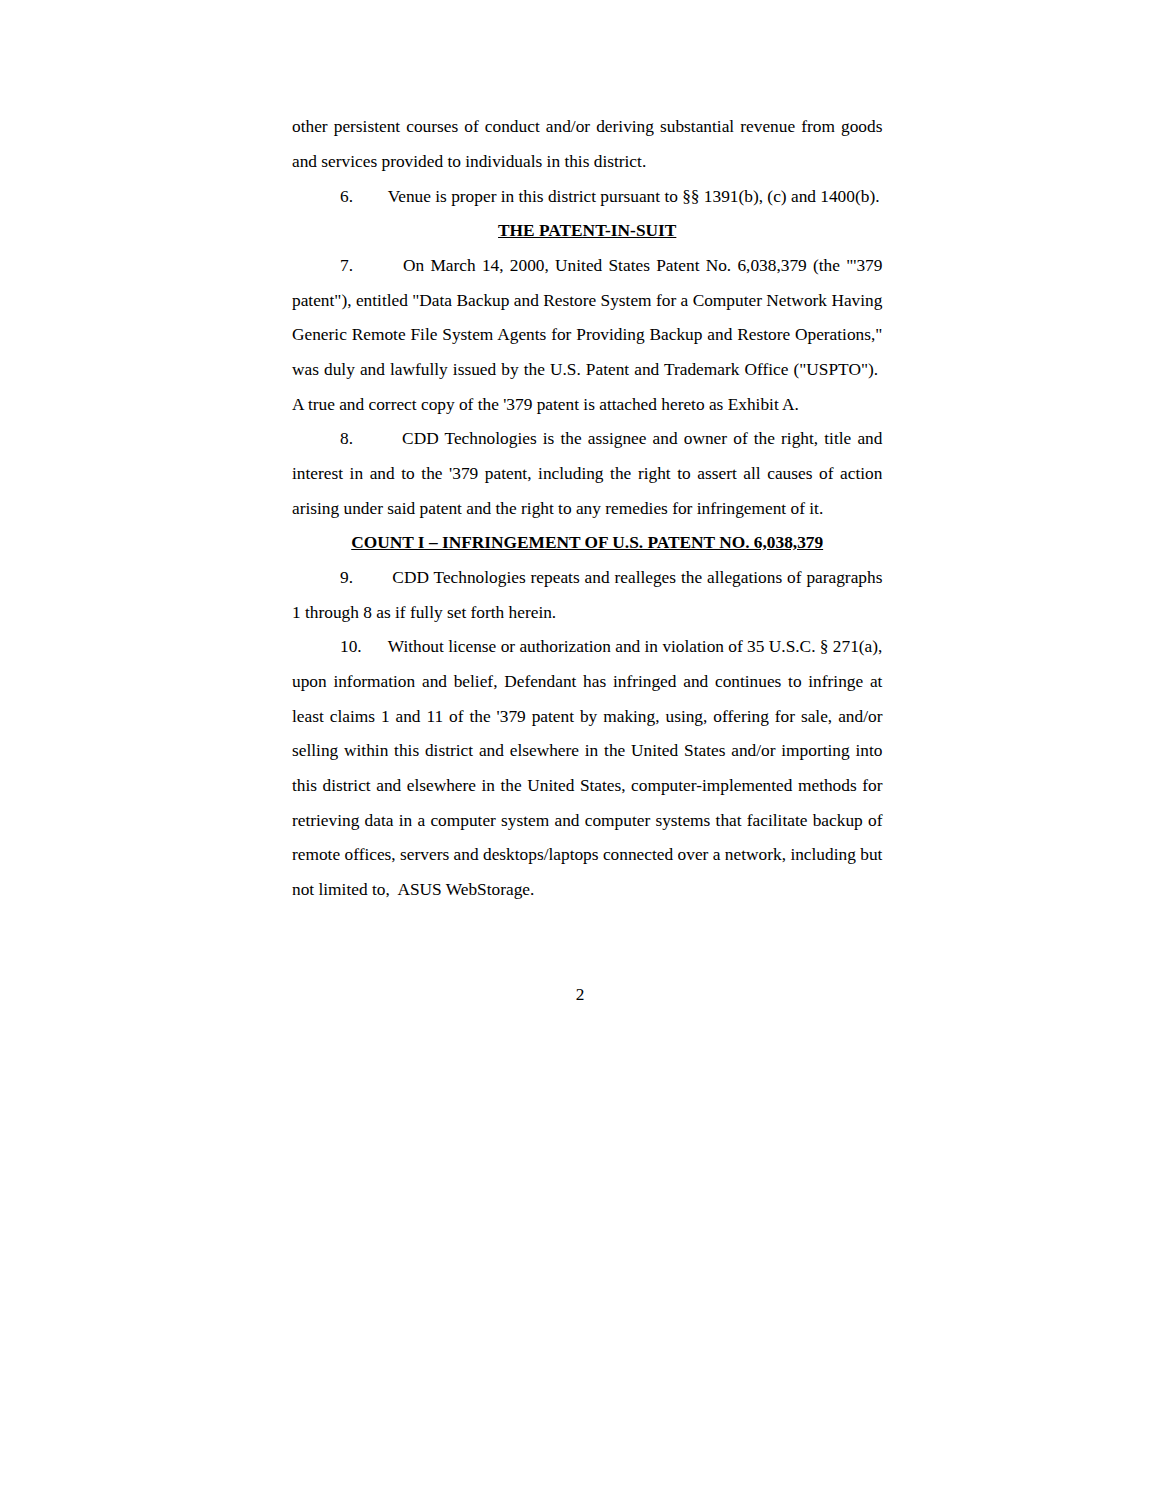other persistent courses of conduct and/or deriving substantial revenue from goods and services provided to individuals in this district.
6. Venue is proper in this district pursuant to §§ 1391(b), (c) and 1400(b).
THE PATENT-IN-SUIT
7. On March 14, 2000, United States Patent No. 6,038,379 (the "'379 patent"), entitled "Data Backup and Restore System for a Computer Network Having Generic Remote File System Agents for Providing Backup and Restore Operations," was duly and lawfully issued by the U.S. Patent and Trademark Office ("USPTO"). A true and correct copy of the '379 patent is attached hereto as Exhibit A.
8. CDD Technologies is the assignee and owner of the right, title and interest in and to the '379 patent, including the right to assert all causes of action arising under said patent and the right to any remedies for infringement of it.
COUNT I – INFRINGEMENT OF U.S. PATENT NO. 6,038,379
9. CDD Technologies repeats and realleges the allegations of paragraphs 1 through 8 as if fully set forth herein.
10. Without license or authorization and in violation of 35 U.S.C. § 271(a), upon information and belief, Defendant has infringed and continues to infringe at least claims 1 and 11 of the '379 patent by making, using, offering for sale, and/or selling within this district and elsewhere in the United States and/or importing into this district and elsewhere in the United States, computer-implemented methods for retrieving data in a computer system and computer systems that facilitate backup of remote offices, servers and desktops/laptops connected over a network, including but not limited to, ASUS WebStorage.
2